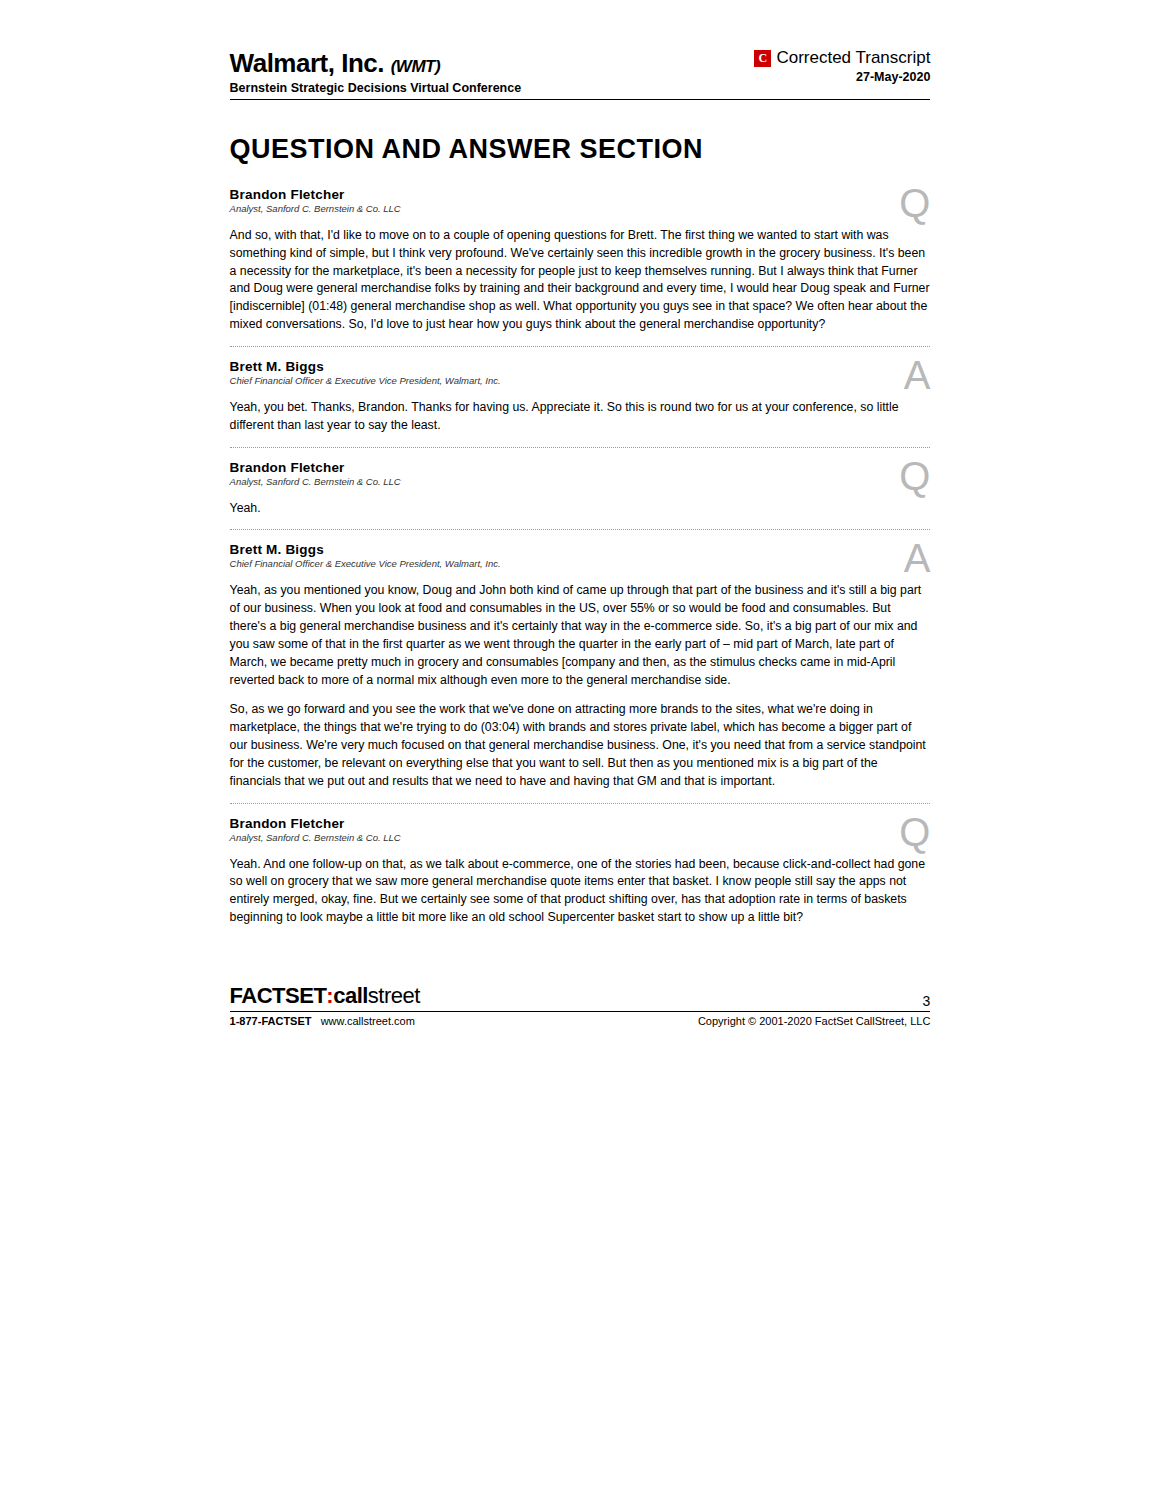Walmart, Inc. (WMT)
Bernstein Strategic Decisions Virtual Conference
CCorrected Transcript
27-May-2020
QUESTION AND ANSWER SECTION
Brandon Fletcher
Analyst, Sanford C. Bernstein & Co. LLC
Q
And so, with that, I'd like to move on to a couple of opening questions for Brett. The first thing we wanted to start with was something kind of simple, but I think very profound. We've certainly seen this incredible growth in the grocery business. It's been a necessity for the marketplace, it's been a necessity for people just to keep themselves running. But I always think that Furner and Doug were general merchandise folks by training and their background and every time, I would hear Doug speak and Furner [indiscernible] (01:48) general merchandise shop as well. What opportunity you guys see in that space? We often hear about the mixed conversations. So, I'd love to just hear how you guys think about the general merchandise opportunity?
Brett M. Biggs
Chief Financial Officer & Executive Vice President, Walmart, Inc.
A
Yeah, you bet. Thanks, Brandon. Thanks for having us. Appreciate it. So this is round two for us at your conference, so little different than last year to say the least.
Brandon Fletcher
Analyst, Sanford C. Bernstein & Co. LLC
Q
Yeah.
Brett M. Biggs
Chief Financial Officer & Executive Vice President, Walmart, Inc.
A
Yeah, as you mentioned you know, Doug and John both kind of came up through that part of the business and it's still a big part of our business. When you look at food and consumables in the US, over 55% or so would be food and consumables. But there's a big general merchandise business and it's certainly that way in the e-commerce side. So, it's a big part of our mix and you saw some of that in the first quarter as we went through the quarter in the early part of – mid part of March, late part of March, we became pretty much in grocery and consumables [company and then, as the stimulus checks came in mid-April reverted back to more of a normal mix although even more to the general merchandise side.
So, as we go forward and you see the work that we've done on attracting more brands to the sites, what we're doing in marketplace, the things that we're trying to do (03:04) with brands and stores private label, which has become a bigger part of our business. We're very much focused on that general merchandise business. One, it's you need that from a service standpoint for the customer, be relevant on everything else that you want to sell. But then as you mentioned mix is a big part of the financials that we put out and results that we need to have and having that GM and that is important.
Brandon Fletcher
Analyst, Sanford C. Bernstein & Co. LLC
Q
Yeah. And one follow-up on that, as we talk about e-commerce, one of the stories had been, because click-and-collect had gone so well on grocery that we saw more general merchandise quote items enter that basket. I know people still say the apps not entirely merged, okay, fine. But we certainly see some of that product shifting over, has that adoption rate in terms of baskets beginning to look maybe a little bit more like an old school Supercenter basket start to show up a little bit?
FACTSET: call street
3
1-877-FACTSET www.callstreet.com
Copyright © 2001-2020 FactSet CallStreet, LLC